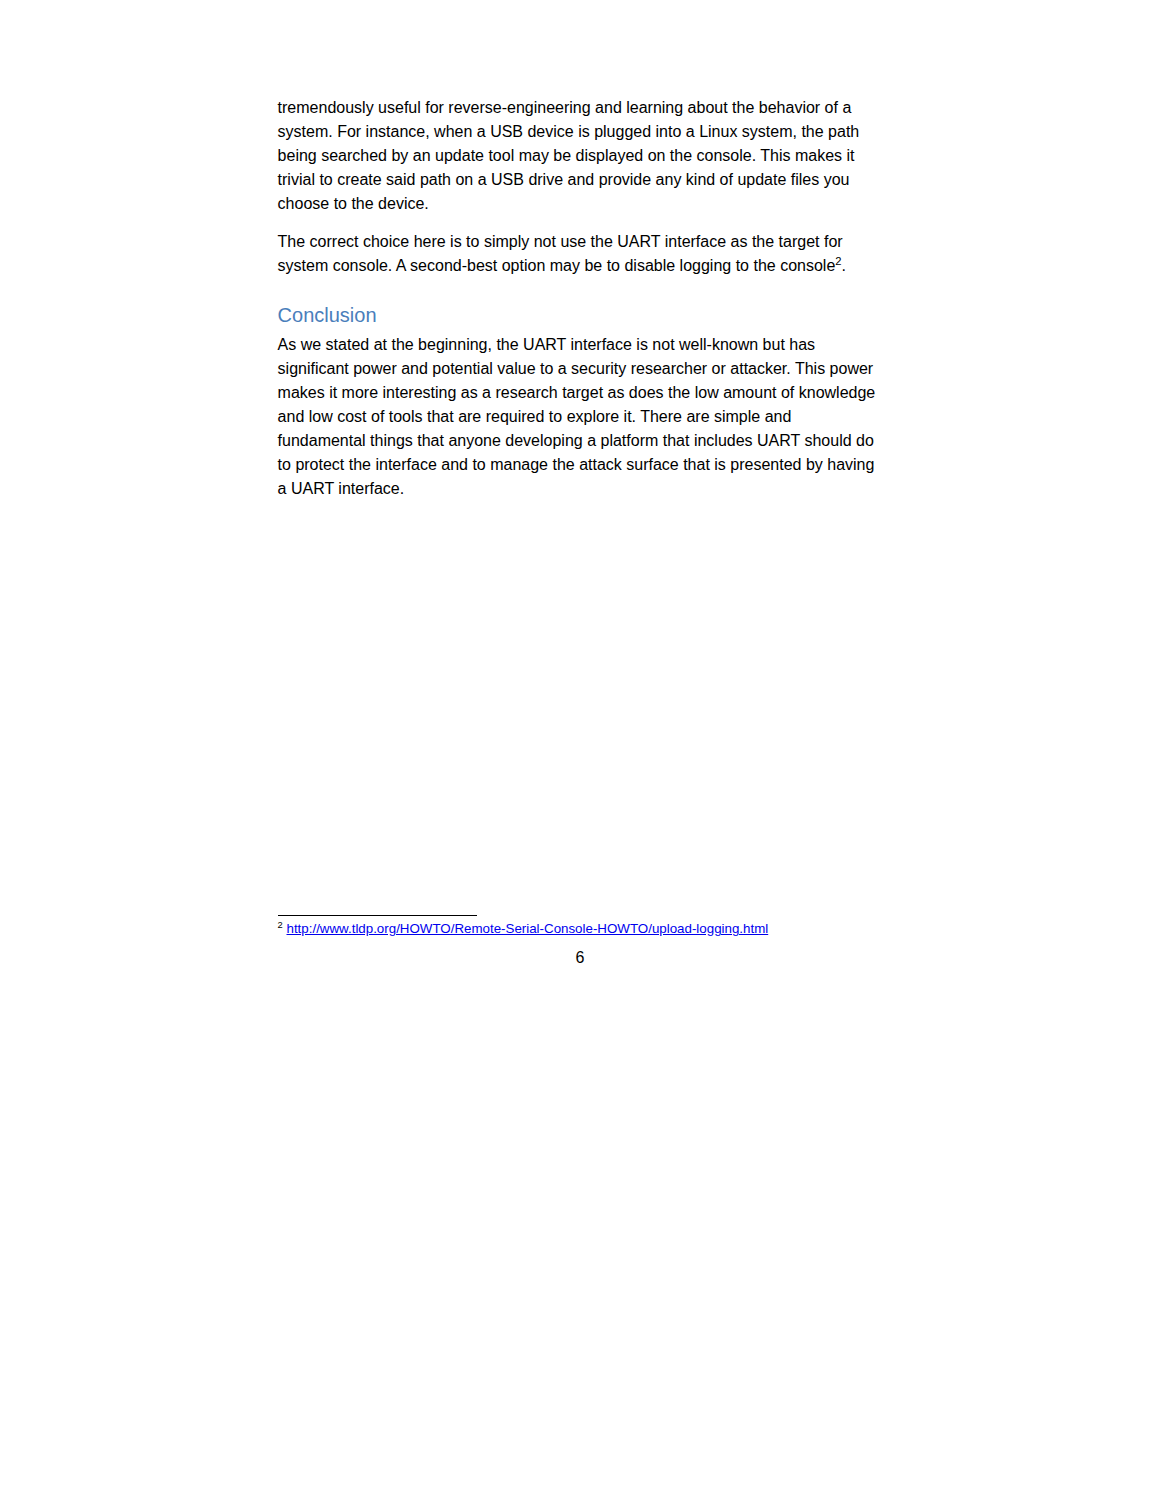tremendously useful for reverse-engineering and learning about the behavior of a system. For instance, when a USB device is plugged into a Linux system, the path being searched by an update tool may be displayed on the console. This makes it trivial to create said path on a USB drive and provide any kind of update files you choose to the device.
The correct choice here is to simply not use the UART interface as the target for system console. A second-best option may be to disable logging to the console2.
Conclusion
As we stated at the beginning, the UART interface is not well-known but has significant power and potential value to a security researcher or attacker. This power makes it more interesting as a research target as does the low amount of knowledge and low cost of tools that are required to explore it. There are simple and fundamental things that anyone developing a platform that includes UART should do to protect the interface and to manage the attack surface that is presented by having a UART interface.
2 http://www.tldp.org/HOWTO/Remote-Serial-Console-HOWTO/upload-logging.html
6